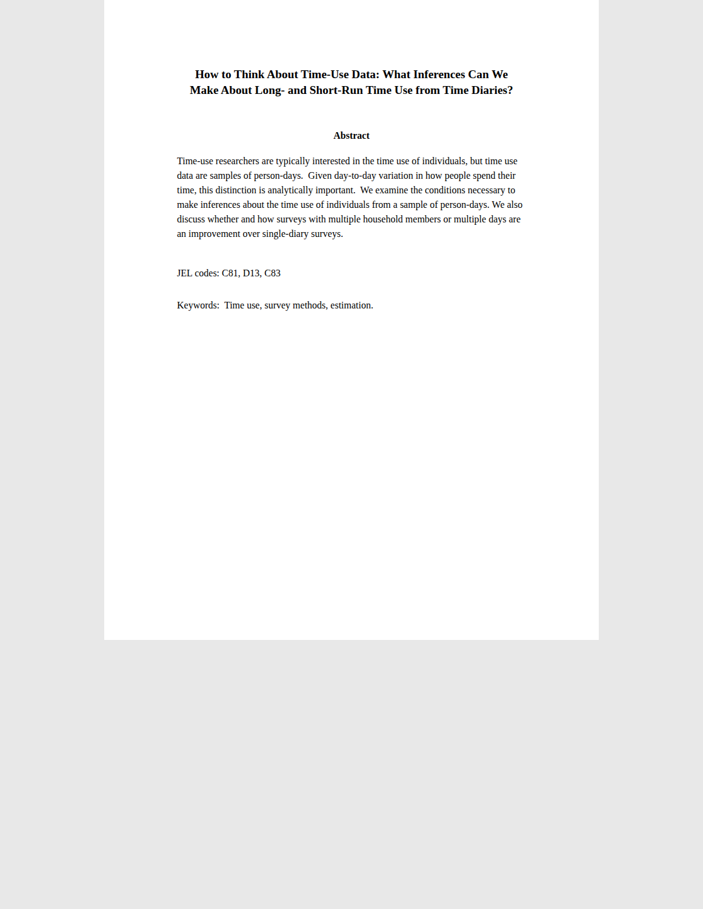How to Think About Time-Use Data: What Inferences Can We Make About Long- and Short-Run Time Use from Time Diaries?
Abstract
Time-use researchers are typically interested in the time use of individuals, but time use data are samples of person-days. Given day-to-day variation in how people spend their time, this distinction is analytically important. We examine the conditions necessary to make inferences about the time use of individuals from a sample of person-days. We also discuss whether and how surveys with multiple household members or multiple days are an improvement over single-diary surveys.
JEL codes: C81, D13, C83
Keywords: Time use, survey methods, estimation.